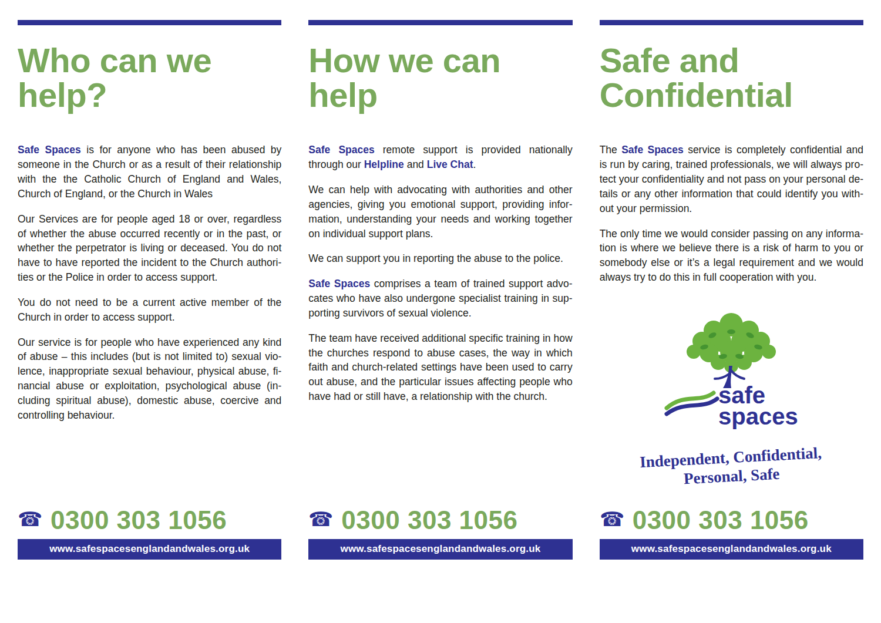Who can we help?
Safe Spaces is for anyone who has been abused by someone in the Church or as a result of their relationship with the the Catholic Church of England and Wales, Church of England, or the Church in Wales
Our Services are for people aged 18 or over, regardless of whether the abuse occurred recently or in the past, or whether the perpetrator is living or deceased. You do not have to have reported the incident to the Church authorities or the Police in order to access support.
You do not need to be a current active member of the Church in order to access support.
Our service is for people who have experienced any kind of abuse – this includes (but is not limited to) sexual violence, inappropriate sexual behaviour, physical abuse, financial abuse or exploitation, psychological abuse (including spiritual abuse), domestic abuse, coercive and controlling behaviour.
☎ 0300 303 1056
www.safespacesenglandandwales.org.uk
How we can help
Safe Spaces remote support is provided nationally through our Helpline and Live Chat.
We can help with advocating with authorities and other agencies, giving you emotional support, providing information, understanding your needs and working together on individual support plans.
We can support you in reporting the abuse to the police.
Safe Spaces comprises a team of trained support advocates who have also undergone specialist training in supporting survivors of sexual violence.
The team have received additional specific training in how the churches respond to abuse cases, the way in which faith and church-related settings have been used to carry out abuse, and the particular issues affecting people who have had or still have, a relationship with the church.
☎ 0300 303 1056
www.safespacesenglandandwales.org.uk
Safe and Confidential
The Safe Spaces service is completely confidential and is run by caring, trained professionals, we will always protect your confidentiality and not pass on your personal details or any other information that could identify you without your permission.
The only time we would consider passing on any information is where we believe there is a risk of harm to you or somebody else or it’s a legal requirement and we would always try to do this in full cooperation with you.
safe spaces
Independent, Confidential,
Personal, Safe
☎ 0300 303 1056
www.safespacesenglandandwales.org.uk